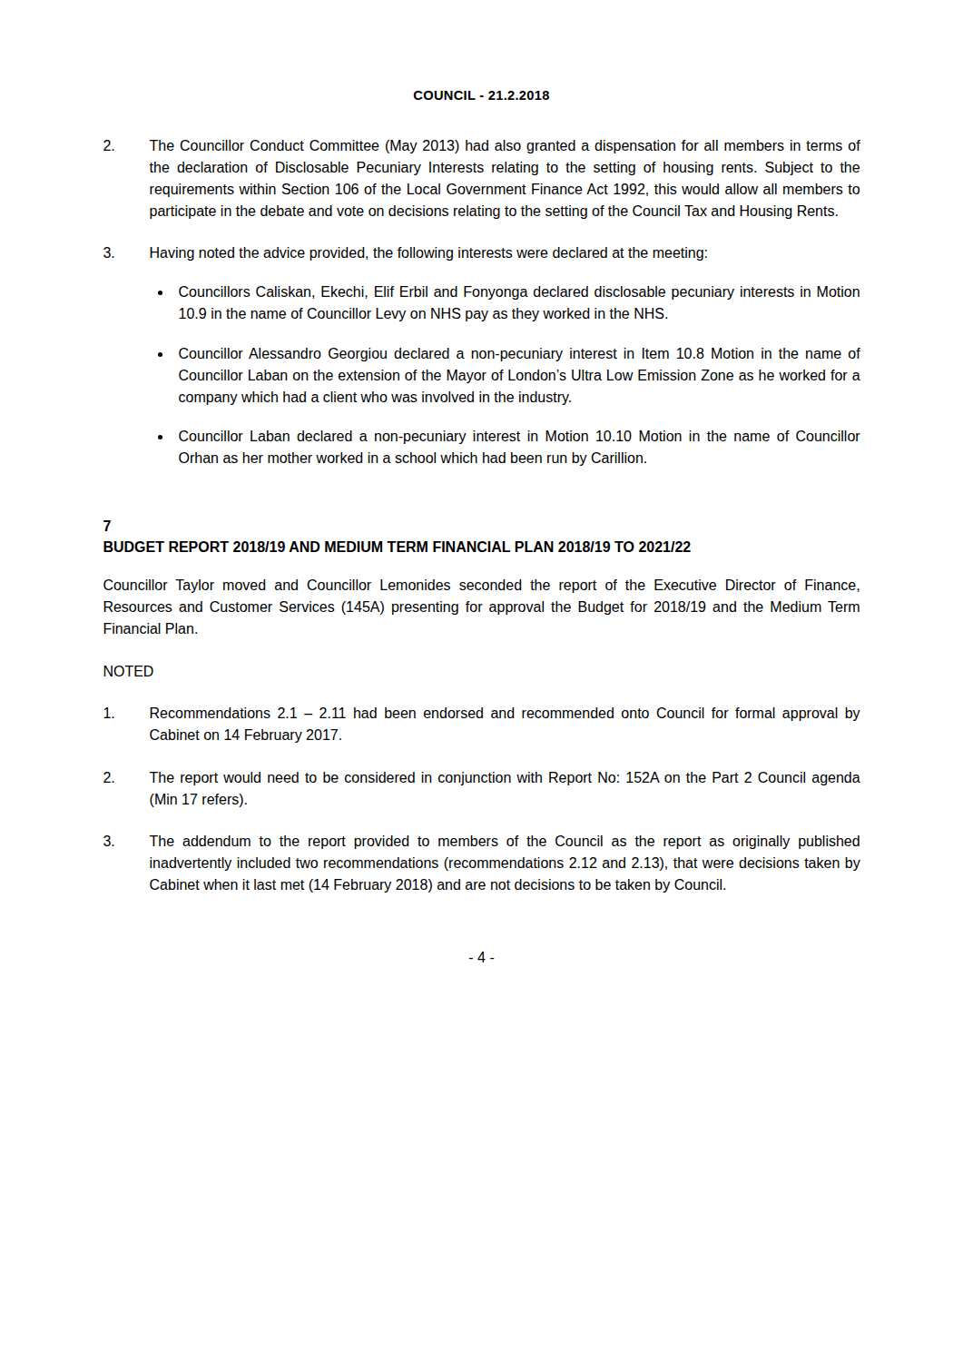COUNCIL - 21.2.2018
2. The Councillor Conduct Committee (May 2013) had also granted a dispensation for all members in terms of the declaration of Disclosable Pecuniary Interests relating to the setting of housing rents. Subject to the requirements within Section 106 of the Local Government Finance Act 1992, this would allow all members to participate in the debate and vote on decisions relating to the setting of the Council Tax and Housing Rents.
3. Having noted the advice provided, the following interests were declared at the meeting:
Councillors Caliskan, Ekechi, Elif Erbil and Fonyonga declared disclosable pecuniary interests in Motion 10.9 in the name of Councillor Levy on NHS pay as they worked in the NHS.
Councillor Alessandro Georgiou declared a non-pecuniary interest in Item 10.8 Motion in the name of Councillor Laban on the extension of the Mayor of London’s Ultra Low Emission Zone as he worked for a company which had a client who was involved in the industry.
Councillor Laban declared a non-pecuniary interest in Motion 10.10 Motion in the name of Councillor Orhan as her mother worked in a school which had been run by Carillion.
7
Budget Report 2018/19 and Medium Term Financial Plan 2018/19 to 2021/22
Councillor Taylor moved and Councillor Lemonides seconded the report of the Executive Director of Finance, Resources and Customer Services (145A) presenting for approval the Budget for 2018/19 and the Medium Term Financial Plan.
NOTED
1. Recommendations 2.1 – 2.11 had been endorsed and recommended onto Council for formal approval by Cabinet on 14 February 2017.
2. The report would need to be considered in conjunction with Report No: 152A on the Part 2 Council agenda (Min 17 refers).
3. The addendum to the report provided to members of the Council as the report as originally published inadvertently included two recommendations (recommendations 2.12 and 2.13), that were decisions taken by Cabinet when it last met (14 February 2018) and are not decisions to be taken by Council.
- 4 -